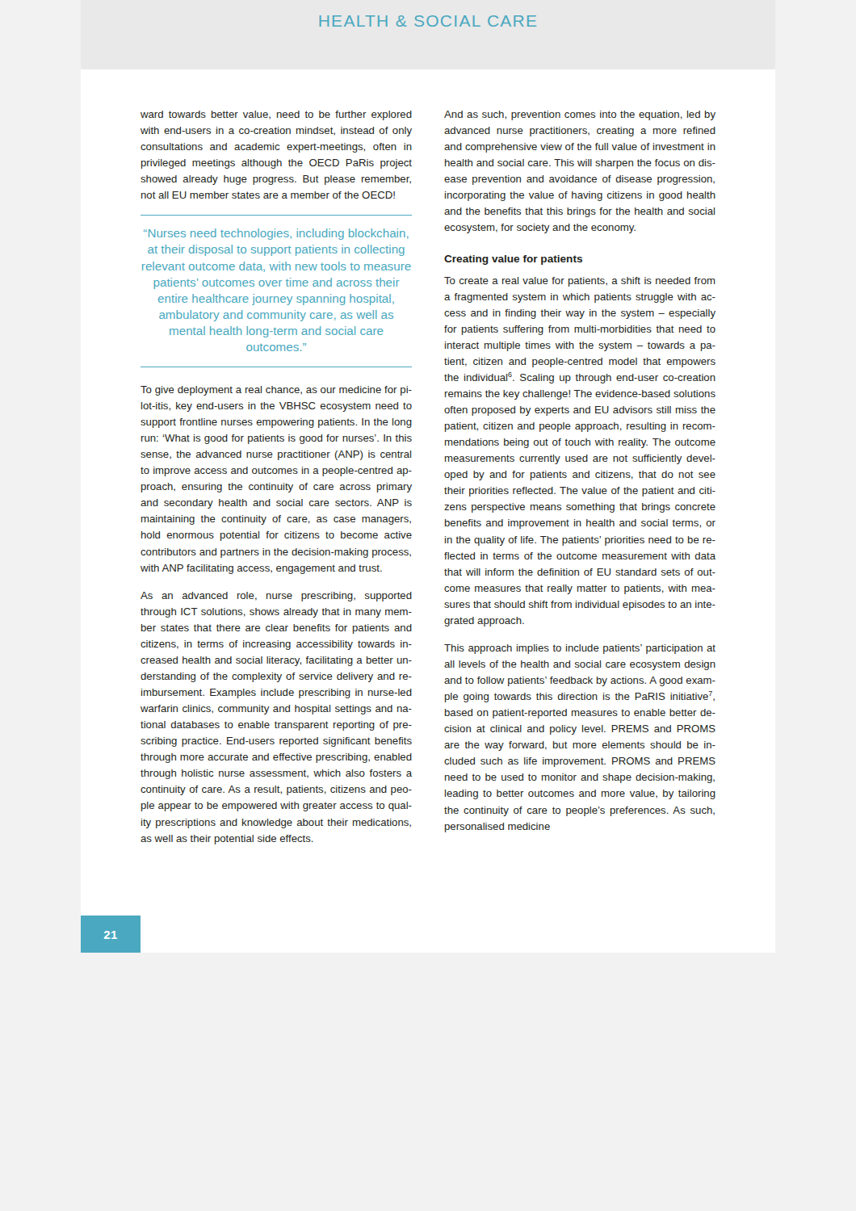Health & Social Care
ward towards better value, need to be further explored with end-users in a co-creation mindset, instead of only consultations and academic expert-meetings, often in privileged meetings although the OECD PaRis project showed already huge progress. But please remember, not all EU member states are a member of the OECD!
“Nurses need technologies, including blockchain, at their disposal to support patients in collecting relevant outcome data, with new tools to measure patients’ outcomes over time and across their entire healthcare journey spanning hospital, ambulatory and community care, as well as mental health long-term and social care outcomes.”
To give deployment a real chance, as our medicine for pilot-itis, key end-users in the VBHSC ecosystem need to support frontline nurses empowering patients. In the long run: ‘What is good for patients is good for nurses’. In this sense, the advanced nurse practitioner (ANP) is central to improve access and outcomes in a people-centred approach, ensuring the continuity of care across primary and secondary health and social care sectors. ANP is maintaining the continuity of care, as case managers, hold enormous potential for citizens to become active contributors and partners in the decision-making process, with ANP facilitating access, engagement and trust.
As an advanced role, nurse prescribing, supported through ICT solutions, shows already that in many member states that there are clear benefits for patients and citizens, in terms of increasing accessibility towards increased health and social literacy, facilitating a better understanding of the complexity of service delivery and reimbursement. Examples include prescribing in nurse-led warfarin clinics, community and hospital settings and national databases to enable transparent reporting of prescribing practice. End-users reported significant benefits through more accurate and effective prescribing, enabled through holistic nurse assessment, which also fosters a continuity of care. As a result, patients, citizens and people appear to be empowered with greater access to quality prescriptions and knowledge about their medications, as well as their potential side effects.
And as such, prevention comes into the equation, led by advanced nurse practitioners, creating a more refined and comprehensive view of the full value of investment in health and social care. This will sharpen the focus on disease prevention and avoidance of disease progression, incorporating the value of having citizens in good health and the benefits that this brings for the health and social ecosystem, for society and the economy.
Creating value for patients
To create a real value for patients, a shift is needed from a fragmented system in which patients struggle with access and in finding their way in the system – especially for patients suffering from multi-morbidities that need to interact multiple times with the system – towards a patient, citizen and people-centred model that empowers the individual6. Scaling up through end-user co-creation remains the key challenge! The evidence-based solutions often proposed by experts and EU advisors still miss the patient, citizen and people approach, resulting in recommendations being out of touch with reality. The outcome measurements currently used are not sufficiently developed by and for patients and citizens, that do not see their priorities reflected. The value of the patient and citizens perspective means something that brings concrete benefits and improvement in health and social terms, or in the quality of life. The patients’ priorities need to be reflected in terms of the outcome measurement with data that will inform the definition of EU standard sets of outcome measures that really matter to patients, with measures that should shift from individual episodes to an integrated approach.
This approach implies to include patients’ participation at all levels of the health and social care ecosystem design and to follow patients’ feedback by actions. A good example going towards this direction is the PaRIS initiative7, based on patient-reported measures to enable better decision at clinical and policy level. PREMS and PROMS are the way forward, but more elements should be included such as life improvement. PROMS and PREMS need to be used to monitor and shape decision-making, leading to better outcomes and more value, by tailoring the continuity of care to people’s preferences. As such, personalised medicine
21